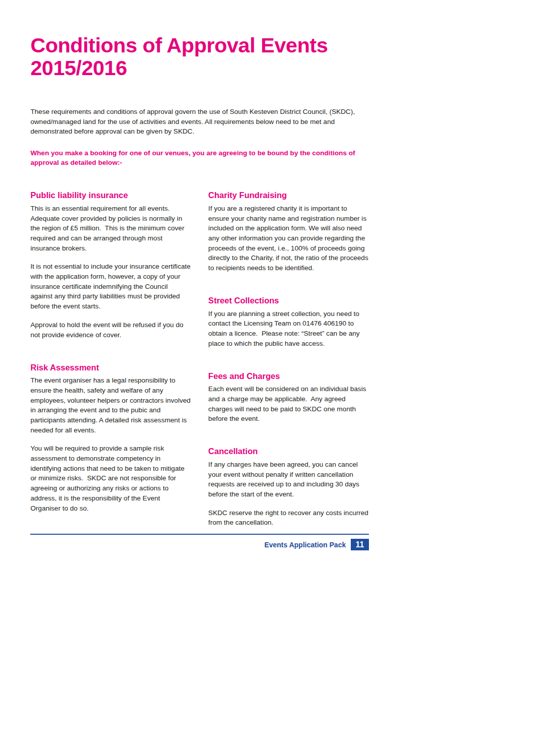Conditions of Approval Events 2015/2016
These requirements and conditions of approval govern the use of South Kesteven District Council, (SKDC), owned/managed land for the use of activities and events. All requirements below need to be met and demonstrated before approval can be given by SKDC.
When you make a booking for one of our venues, you are agreeing to be bound by the conditions of approval as detailed below:-
Public liability insurance
This is an essential requirement for all events. Adequate cover provided by policies is normally in the region of £5 million. This is the minimum cover required and can be arranged through most insurance brokers.
It is not essential to include your insurance certificate with the application form, however, a copy of your insurance certificate indemnifying the Council against any third party liabilities must be provided before the event starts.
Approval to hold the event will be refused if you do not provide evidence of cover.
Risk Assessment
The event organiser has a legal responsibility to ensure the health, safety and welfare of any employees, volunteer helpers or contractors involved in arranging the event and to the pubic and participants attending. A detailed risk assessment is needed for all events.
You will be required to provide a sample risk assessment to demonstrate competency in identifying actions that need to be taken to mitigate or minimize risks. SKDC are not responsible for agreeing or authorizing any risks or actions to address, it is the responsibility of the Event Organiser to do so.
Charity Fundraising
If you are a registered charity it is important to ensure your charity name and registration number is included on the application form. We will also need any other information you can provide regarding the proceeds of the event, i.e., 100% of proceeds going directly to the Charity, if not, the ratio of the proceeds to recipients needs to be identified.
Street Collections
If you are planning a street collection, you need to contact the Licensing Team on 01476 406190 to obtain a licence. Please note: “Street” can be any place to which the public have access.
Fees and Charges
Each event will be considered on an individual basis and a charge may be applicable. Any agreed charges will need to be paid to SKDC one month before the event.
Cancellation
If any charges have been agreed, you can cancel your event without penalty if written cancellation requests are received up to and including 30 days before the start of the event.
SKDC reserve the right to recover any costs incurred from the cancellation.
Events Application Pack 11